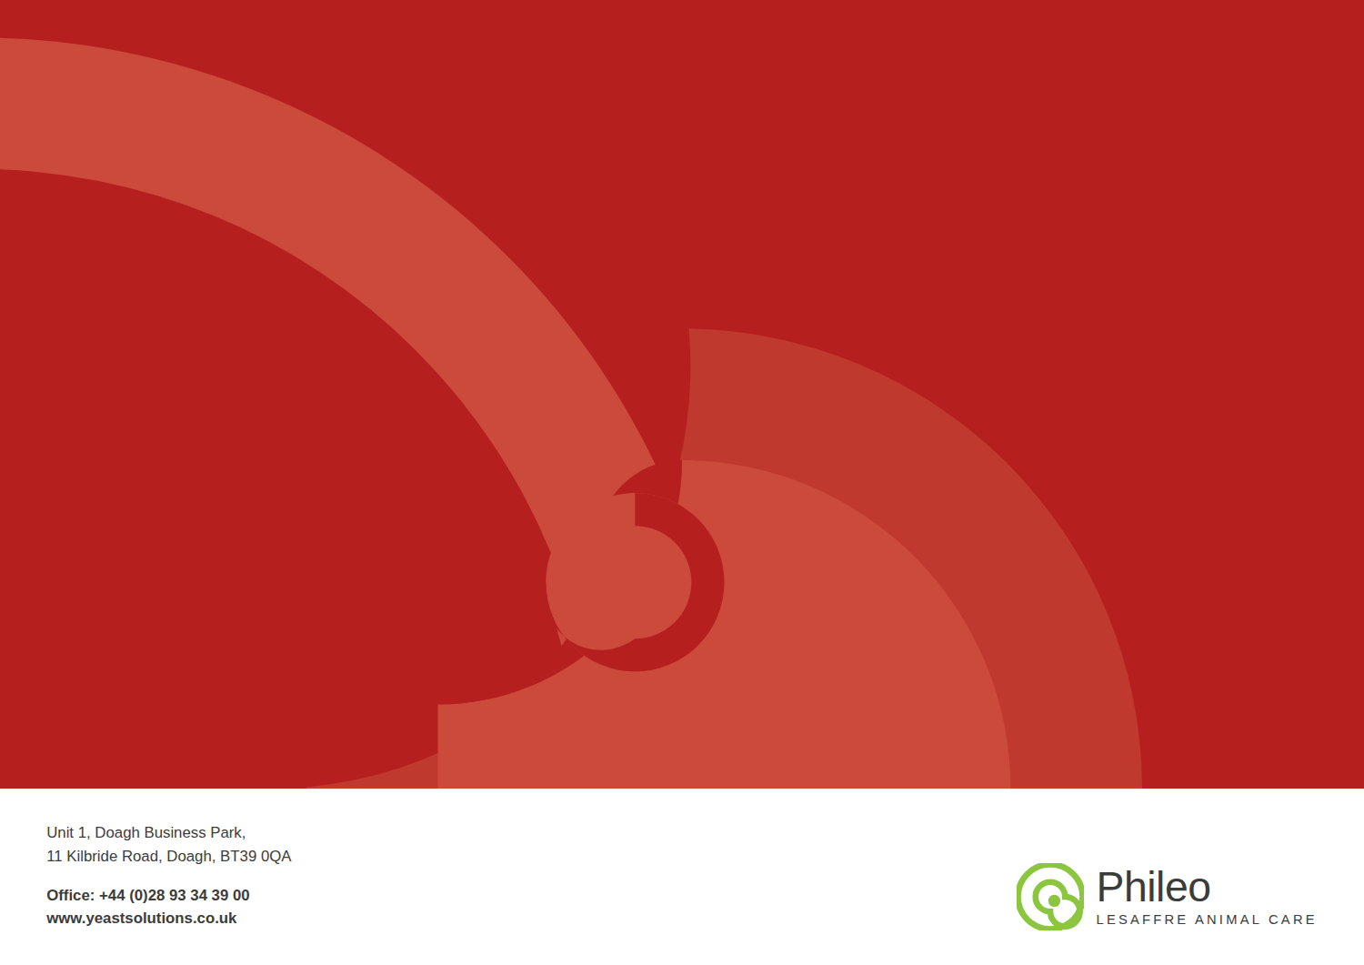Unit 1, Doagh Business Park, 11 Kilbride Road, Doagh, BT39 0QA
Office: +44 (0)28 93 34 39 00
www.yeastsolutions.co.uk
Phileo Lesaffre Animal Care